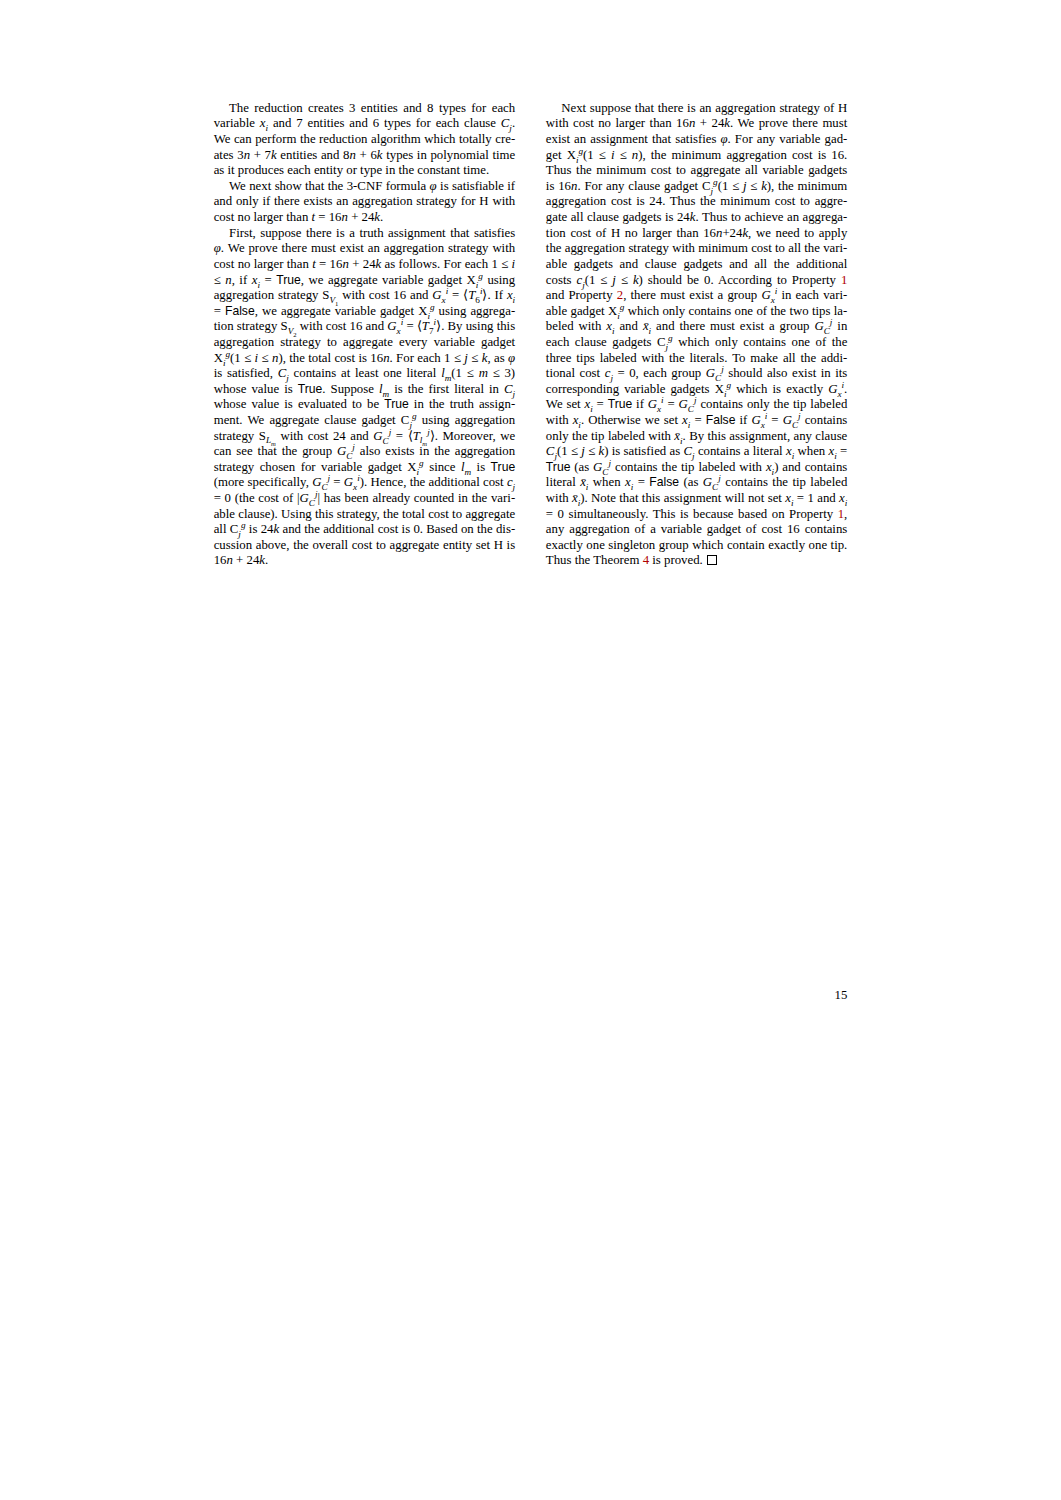The reduction creates 3 entities and 8 types for each variable xi and 7 entities and 6 types for each clause Cj. We can perform the reduction algorithm which totally creates 3n + 7k entities and 8n + 6k types in polynomial time as it produces each entity or type in the constant time.
We next show that the 3-CNF formula φ is satisfiable if and only if there exists an aggregation strategy for H with cost no larger than t = 16n + 24k.
First, suppose there is a truth assignment that satisfies φ. We prove there must exist an aggregation strategy with cost no larger than t = 16n + 24k as follows. For each 1 ≤ i ≤ n, if xi = True, we aggregate variable gadget Xig using aggregation strategy SV1 with cost 16 and Gxi = ⟨T6i⟩. If xi = False, we aggregate variable gadget Xig using aggregation strategy SV2 with cost 16 and Gxi = ⟨T7i⟩. By using this aggregation strategy to aggregate every variable gadget Xig(1 ≤ i ≤ n), the total cost is 16n. For each 1 ≤ j ≤ k, as φ is satisfied, Cj contains at least one literal lm(1 ≤ m ≤ 3) whose value is True. Suppose lm is the first literal in Cj whose value is evaluated to be True in the truth assignment. We aggregate clause gadget Cjg using aggregation strategy SLm with cost 24 and GCj = ⟨Tlmj⟩. Moreover, we can see that the group GCj also exists in the aggregation strategy chosen for variable gadget Xig since lm is True (more specifically, GCj = Gxi). Hence, the additional cost cj = 0 (the cost of |GCj| has been already counted in the variable clause). Using this strategy, the total cost to aggregate all Cjg is 24k and the additional cost is 0. Based on the discussion above, the overall cost to aggregate entity set H is 16n + 24k.
Next suppose that there is an aggregation strategy of H with cost no larger than 16n + 24k. We prove there must exist an assignment that satisfies φ. For any variable gadget Xig(1 ≤ i ≤ n), the minimum aggregation cost is 16. Thus the minimum cost to aggregate all variable gadgets is 16n. For any clause gadget Cjg(1 ≤ j ≤ k), the minimum aggregation cost is 24. Thus the minimum cost to aggregate all clause gadgets is 24k. Thus to achieve an aggregation cost of H no larger than 16n+24k, we need to apply the aggregation strategy with minimum cost to all the variable gadgets and clause gadgets and all the additional costs cj(1 ≤ j ≤ k) should be 0. According to Property 1 and Property 2, there must exist a group Gxi in each variable gadget Xig which only contains one of the two tips labeled with xi and x̄i and there must exist a group GCj in each clause gadgets Cjg which only contains one of the three tips labeled with the literals. To make all the additional cost cj = 0, each group GCj should also exist in its corresponding variable gadgets Xig which is exactly Gxi. We set xi = True if Gxi = GCj contains only the tip labeled with xi. Otherwise we set xi = False if Gxi = GCj contains only the tip labeled with x̄i. By this assignment, any clause Cj(1 ≤ j ≤ k) is satisfied as Cj contains a literal xi when xi = True (as GCj contains the tip labeled with xi) and contains literal x̄i when xi = False (as GCj contains the tip labeled with x̄i). Note that this assignment will not set xi = 1 and xi = 0 simultaneously. This is because based on Property 1, any aggregation of a variable gadget of cost 16 contains exactly one singleton group which contain exactly one tip. Thus the Theorem 4 is proved.
15